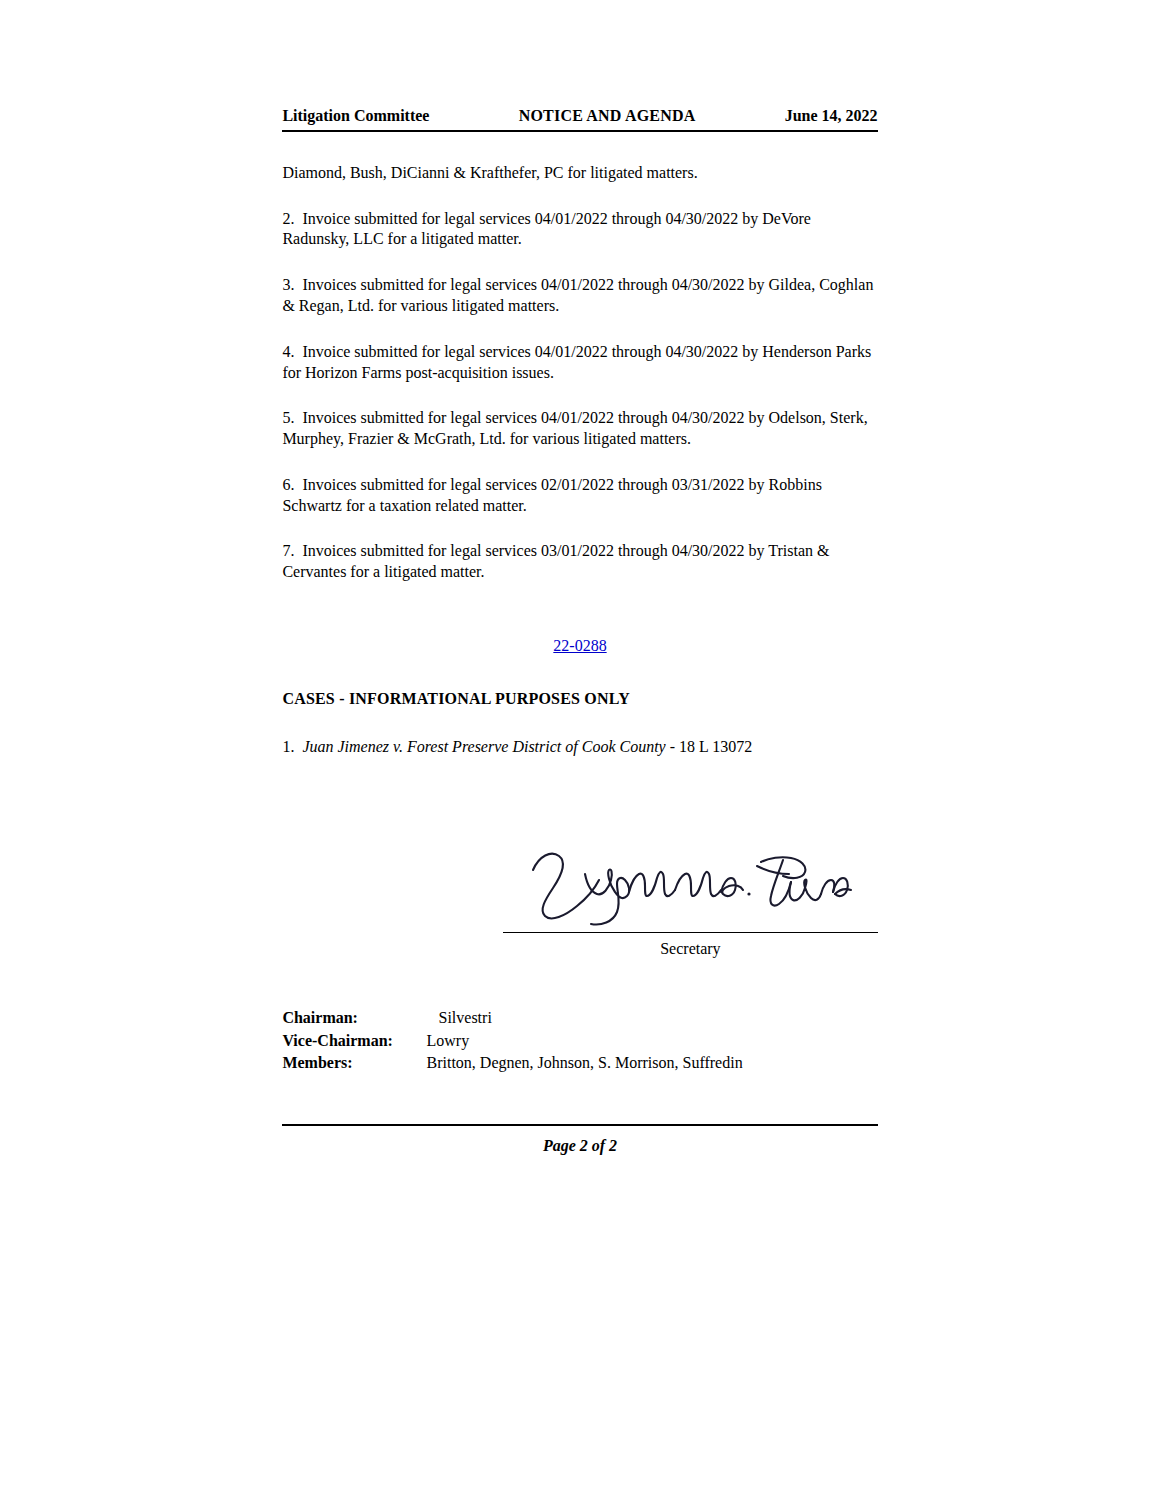Litigation Committee
NOTICE AND AGENDA
June 14, 2022
Diamond, Bush, DiCianni & Krafthefer, PC for litigated matters.
2. Invoice submitted for legal services 04/01/2022 through 04/30/2022 by DeVore Radunsky, LLC for a litigated matter.
3. Invoices submitted for legal services 04/01/2022 through 04/30/2022 by Gildea, Coghlan & Regan, Ltd. for various litigated matters.
4. Invoice submitted for legal services 04/01/2022 through 04/30/2022 by Henderson Parks for Horizon Farms post-acquisition issues.
5. Invoices submitted for legal services 04/01/2022 through 04/30/2022 by Odelson, Sterk, Murphey, Frazier & McGrath, Ltd. for various litigated matters.
6. Invoices submitted for legal services 02/01/2022 through 03/31/2022 by Robbins Schwartz for a taxation related matter.
7. Invoices submitted for legal services 03/01/2022 through 04/30/2022 by Tristan & Cervantes for a litigated matter.
22-0288
CASES - INFORMATIONAL PURPOSES ONLY
1. Juan Jimenez v. Forest Preserve District of Cook County - 18 L 13072
Secretary
| Chairman: | Silvestri |
| Vice-Chairman: | Lowry |
| Members: | Britton, Degnen, Johnson, S. Morrison, Suffredin |
Page 2 of 2